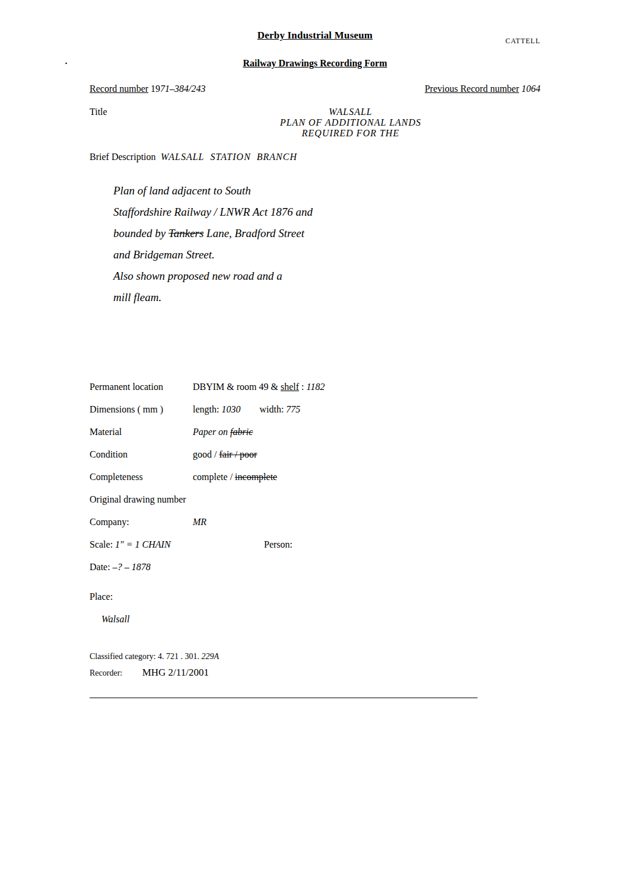.
Derby Industrial Museum
Railway Drawings Recording Form
CATTELL
Record number 1971–384/243 Previous Record number 1064
Title
WALSALL
PLAN OF ADDITIONAL LANDS
REQUIRED FOR THE
Brief Description
WALSALL STATION BRANCH
Plan of land adjacent to South
Staffordshire Railway / LNWR Act 1876 and
bounded by Tankers Lane, Bradford Street
and Bridgeman Street.
Also shown proposed new road and a
mill fleam.
Permanent location DBYIM & room 49 & shelf : 1182
Dimensions ( mm ) length: 1030 width: 775
Material Paper on fabric
Condition good / fair / poor
Completeness complete / incomplete
Original drawing number
Company: MR
Scale: 1″ = 1 CHAIN Person:
Date: –? – 1878
Place:
Walsall
Classified category: 4. 721 . 301. 229A
Recorder: MHG 2/11/2001